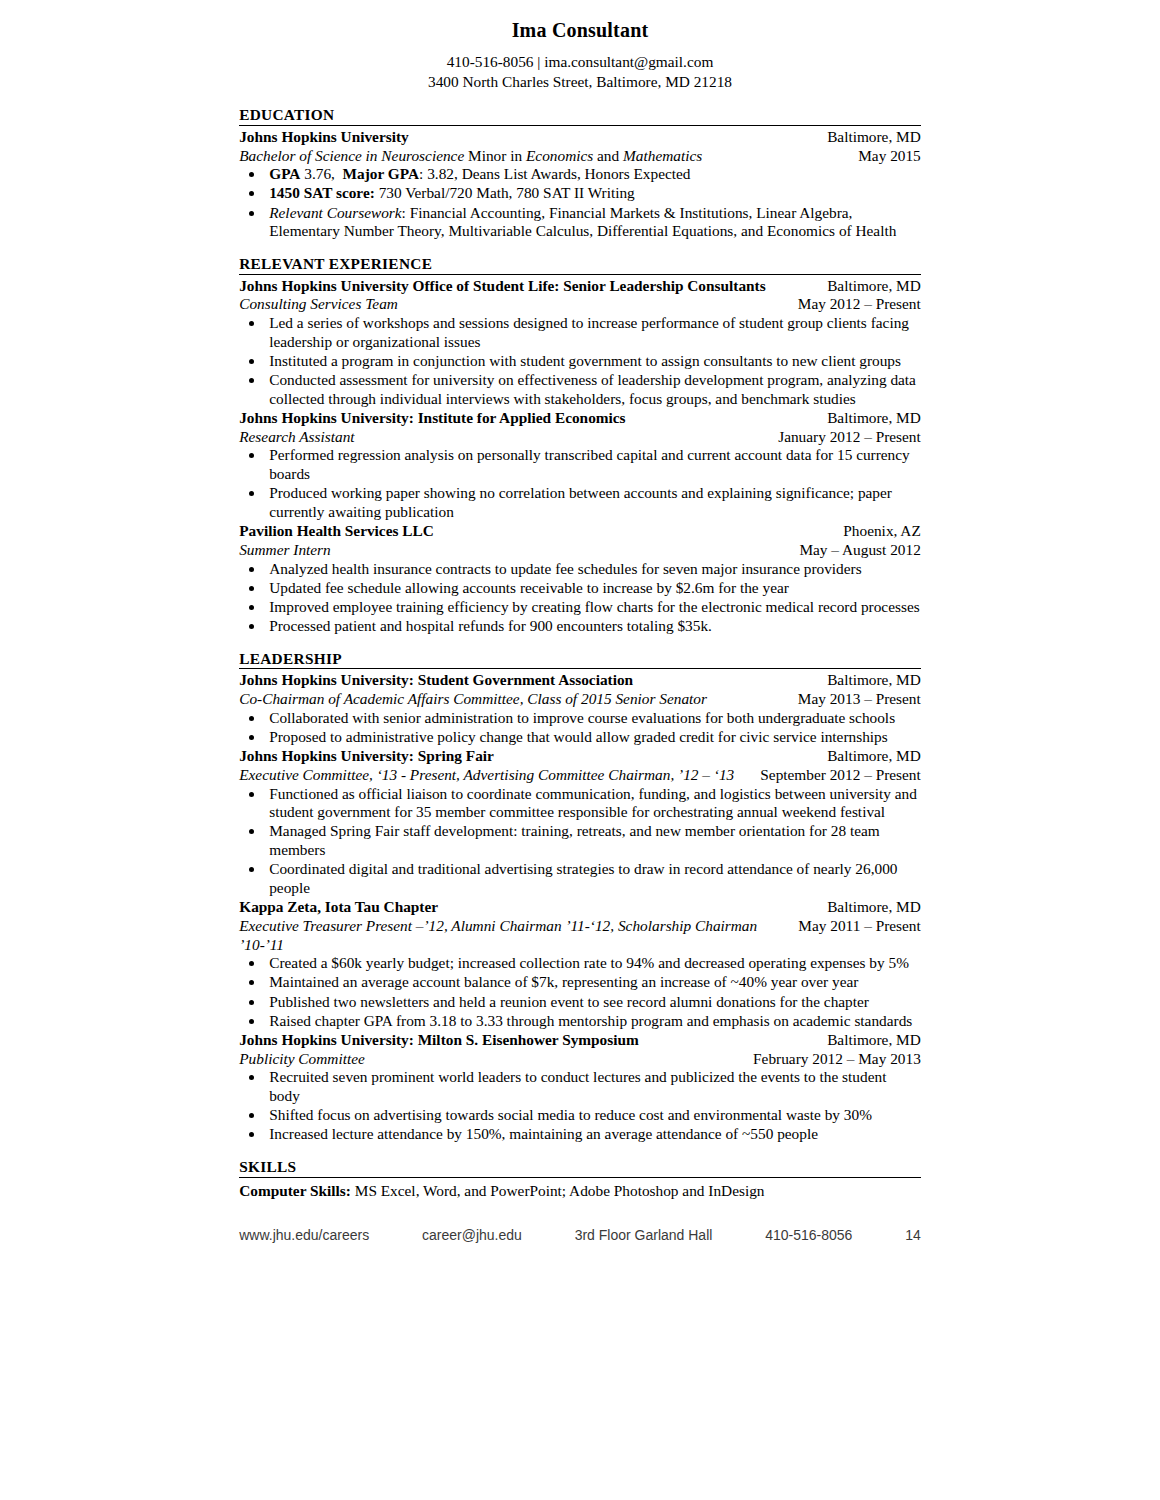Ima Consultant
410-516-8056 | ima.consultant@gmail.com
3400 North Charles Street, Baltimore, MD 21218
Education
Johns Hopkins University
Baltimore, MD
Bachelor of Science in Neuroscience Minor in Economics and Mathematics
May 2015
GPA 3.76, Major GPA: 3.82, Deans List Awards, Honors Expected
1450 SAT score: 730 Verbal/720 Math, 780 SAT II Writing
Relevant Coursework: Financial Accounting, Financial Markets & Institutions, Linear Algebra, Elementary Number Theory, Multivariable Calculus, Differential Equations, and Economics of Health
Relevant Experience
Johns Hopkins University Office of Student Life: Senior Leadership Consultants
Baltimore, MD
Consulting Services Team
May 2012 – Present
Led a series of workshops and sessions designed to increase performance of student group clients facing leadership or organizational issues
Instituted a program in conjunction with student government to assign consultants to new client groups
Conducted assessment for university on effectiveness of leadership development program, analyzing data collected through individual interviews with stakeholders, focus groups, and benchmark studies
Johns Hopkins University: Institute for Applied Economics
Baltimore, MD
Research Assistant
January 2012 – Present
Performed regression analysis on personally transcribed capital and current account data for 15 currency boards
Produced working paper showing no correlation between accounts and explaining significance; paper currently awaiting publication
Pavilion Health Services LLC
Phoenix, AZ
Summer Intern
May – August 2012
Analyzed health insurance contracts to update fee schedules for seven major insurance providers
Updated fee schedule allowing accounts receivable to increase by $2.6m for the year
Improved employee training efficiency by creating flow charts for the electronic medical record processes
Processed patient and hospital refunds for 900 encounters totaling $35k.
Leadership
Johns Hopkins University: Student Government Association
Baltimore, MD
Co-Chairman of Academic Affairs Committee, Class of 2015 Senior Senator
May 2013 – Present
Collaborated with senior administration to improve course evaluations for both undergraduate schools
Proposed to administrative policy change that would allow graded credit for civic service internships
Johns Hopkins University: Spring Fair
Baltimore, MD
Executive Committee, ‘13 - Present, Advertising Committee Chairman, ’12 – ‘13
September 2012 – Present
Functioned as official liaison to coordinate communication, funding, and logistics between university and student government for 35 member committee responsible for orchestrating annual weekend festival
Managed Spring Fair staff development: training, retreats, and new member orientation for 28 team members
Coordinated digital and traditional advertising strategies to draw in record attendance of nearly 26,000 people
Kappa Zeta, Iota Tau Chapter
Baltimore, MD
Executive Treasurer Present –’12, Alumni Chairman ’11-‘12, Scholarship Chairman ’10-’11
May 2011 – Present
Created a $60k yearly budget; increased collection rate to 94% and decreased operating expenses by 5%
Maintained an average account balance of $7k, representing an increase of ~40% year over year
Published two newsletters and held a reunion event to see record alumni donations for the chapter
Raised chapter GPA from 3.18 to 3.33 through mentorship program and emphasis on academic standards
Johns Hopkins University: Milton S. Eisenhower Symposium
Baltimore, MD
Publicity Committee
February 2012 – May 2013
Recruited seven prominent world leaders to conduct lectures and publicized the events to the student body
Shifted focus on advertising towards social media to reduce cost and environmental waste by 30%
Increased lecture attendance by 150%, maintaining an average attendance of ~550 people
Skills
Computer Skills: MS Excel, Word, and PowerPoint; Adobe Photoshop and InDesign
www.jhu.edu/careers career@jhu.edu 3rd Floor Garland Hall 410-516-8056 14